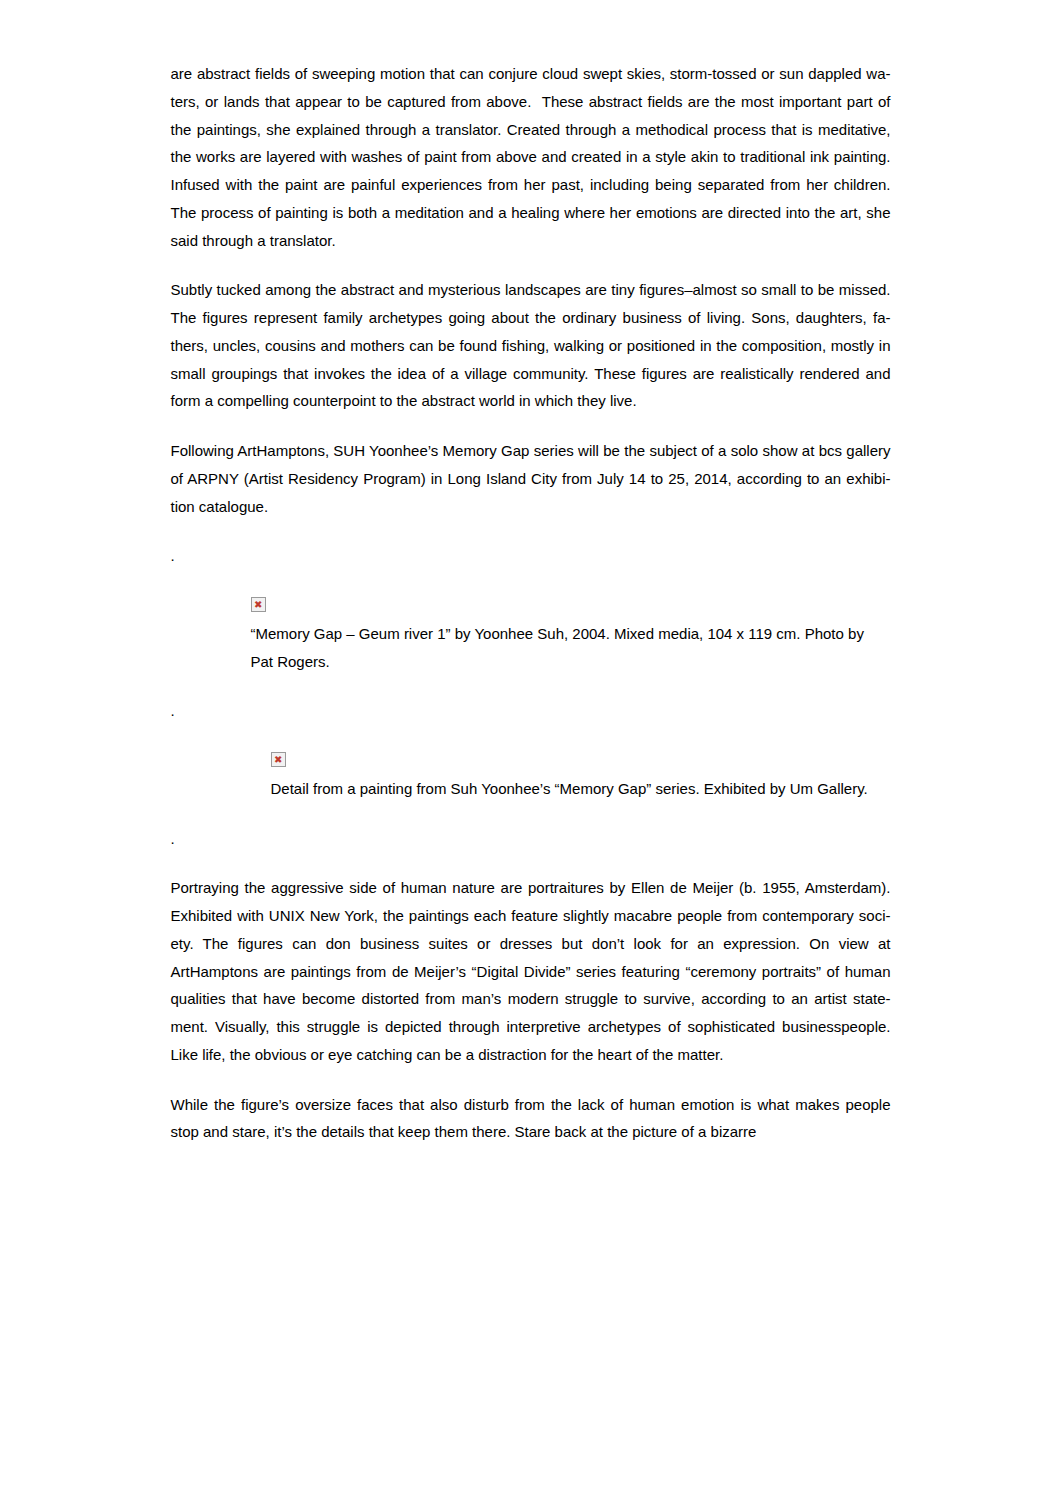are abstract fields of sweeping motion that can conjure cloud swept skies, storm-tossed or sun dappled waters, or lands that appear to be captured from above. These abstract fields are the most important part of the paintings, she explained through a translator. Created through a methodical process that is meditative, the works are layered with washes of paint from above and created in a style akin to traditional ink painting. Infused with the paint are painful experiences from her past, including being separated from her children. The process of painting is both a meditation and a healing where her emotions are directed into the art, she said through a translator.
Subtly tucked among the abstract and mysterious landscapes are tiny figures–almost so small to be missed. The figures represent family archetypes going about the ordinary business of living. Sons, daughters, fathers, uncles, cousins and mothers can be found fishing, walking or positioned in the composition, mostly in small groupings that invokes the idea of a village community. These figures are realistically rendered and form a compelling counterpoint to the abstract world in which they live.
Following ArtHamptons, SUH Yoonhee’s Memory Gap series will be the subject of a solo show at bcs gallery of ARPNY (Artist Residency Program) in Long Island City from July 14 to 25, 2014, according to an exhibition catalogue.
.
✖
“Memory Gap – Geum river 1” by Yoonhee Suh, 2004. Mixed media, 104 x 119 cm. Photo by Pat Rogers.
.
✖
Detail from a painting from Suh Yoonhee’s “Memory Gap” series. Exhibited by Um Gallery.
.
Portraying the aggressive side of human nature are portraitures by Ellen de Meijer (b. 1955, Amsterdam). Exhibited with UNIX New York, the paintings each feature slightly macabre people from contemporary society. The figures can don business suites or dresses but don’t look for an expression. On view at ArtHamptons are paintings from de Meijer’s “Digital Divide” series featuring “ceremony portraits” of human qualities that have become distorted from man’s modern struggle to survive, according to an artist statement. Visually, this struggle is depicted through interpretive archetypes of sophisticated businesspeople. Like life, the obvious or eye catching can be a distraction for the heart of the matter.
While the figure’s oversize faces that also disturb from the lack of human emotion is what makes people stop and stare, it’s the details that keep them there. Stare back at the picture of a bizarre